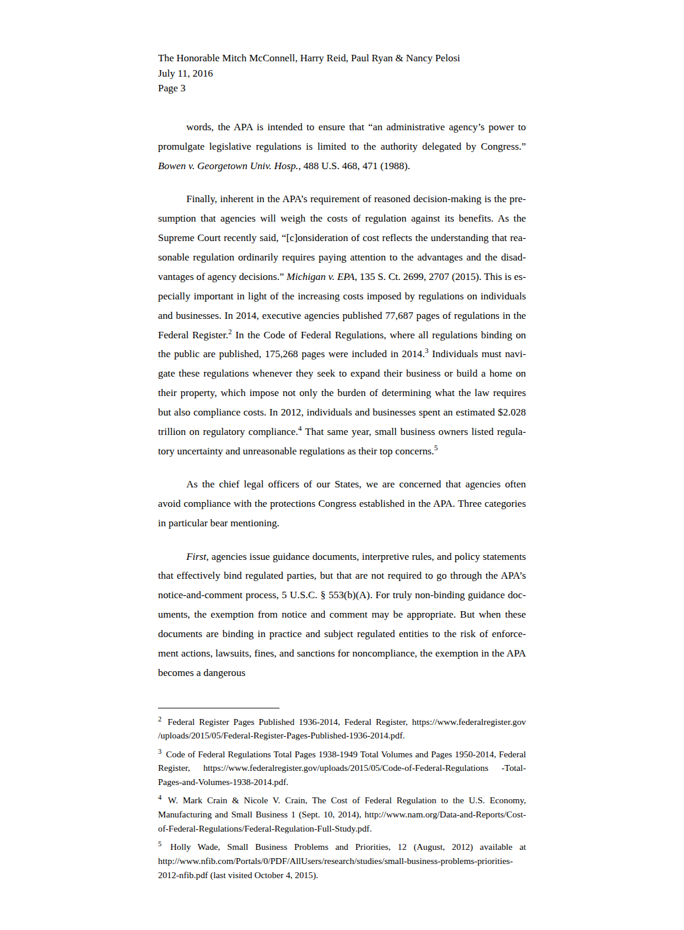The Honorable Mitch McConnell, Harry Reid, Paul Ryan & Nancy Pelosi
July 11, 2016
Page 3
words, the APA is intended to ensure that “an administrative agency’s power to promulgate legislative regulations is limited to the authority delegated by Congress.” Bowen v. Georgetown Univ. Hosp., 488 U.S. 468, 471 (1988).
Finally, inherent in the APA’s requirement of reasoned decision-making is the presumption that agencies will weigh the costs of regulation against its benefits. As the Supreme Court recently said, “[c]onsideration of cost reflects the understanding that reasonable regulation ordinarily requires paying attention to the advantages and the disadvantages of agency decisions.” Michigan v. EPA, 135 S. Ct. 2699, 2707 (2015). This is especially important in light of the increasing costs imposed by regulations on individuals and businesses. In 2014, executive agencies published 77,687 pages of regulations in the Federal Register.2 In the Code of Federal Regulations, where all regulations binding on the public are published, 175,268 pages were included in 2014.3 Individuals must navigate these regulations whenever they seek to expand their business or build a home on their property, which impose not only the burden of determining what the law requires but also compliance costs. In 2012, individuals and businesses spent an estimated $2.028 trillion on regulatory compliance.4 That same year, small business owners listed regulatory uncertainty and unreasonable regulations as their top concerns.5
As the chief legal officers of our States, we are concerned that agencies often avoid compliance with the protections Congress established in the APA. Three categories in particular bear mentioning.
First, agencies issue guidance documents, interpretive rules, and policy statements that effectively bind regulated parties, but that are not required to go through the APA’s notice-and-comment process, 5 U.S.C. § 553(b)(A). For truly non-binding guidance documents, the exemption from notice and comment may be appropriate. But when these documents are binding in practice and subject regulated entities to the risk of enforcement actions, lawsuits, fines, and sanctions for noncompliance, the exemption in the APA becomes a dangerous
2 Federal Register Pages Published 1936-2014, Federal Register, https://www.federalregister.gov /uploads/2015/05/Federal-Register-Pages-Published-1936-2014.pdf.
3 Code of Federal Regulations Total Pages 1938-1949 Total Volumes and Pages 1950-2014, Federal Register, https://www.federalregister.gov/uploads/2015/05/Code-of-Federal-Regulations -Total-Pages-and-Volumes-1938-2014.pdf.
4 W. Mark Crain & Nicole V. Crain, The Cost of Federal Regulation to the U.S. Economy, Manufacturing and Small Business 1 (Sept. 10, 2014), http://www.nam.org/Data-and-Reports/Cost-of-Federal-Regulations/Federal-Regulation-Full-Study.pdf.
5 Holly Wade, Small Business Problems and Priorities, 12 (August, 2012) available at http://www.nfib.com/Portals/0/PDF/AllUsers/research/studies/small-business-problems-priorities-2012-nfib.pdf (last visited October 4, 2015).